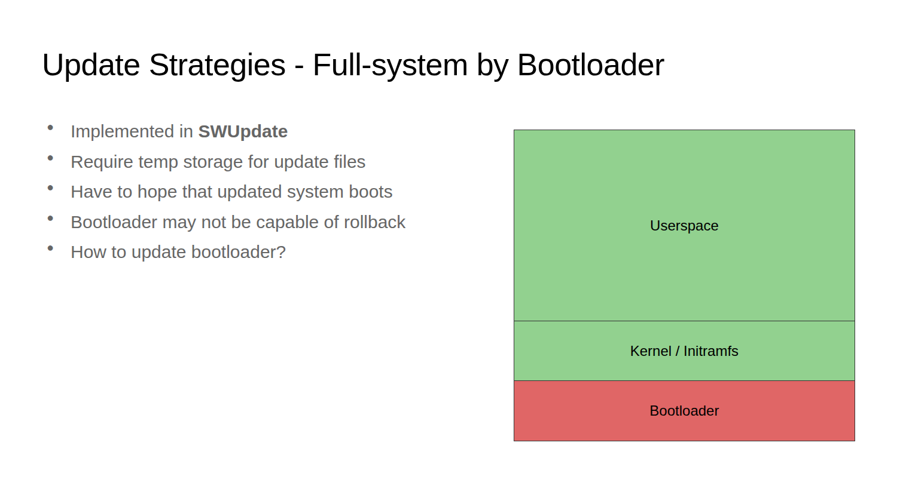Update Strategies - Full-system by Bootloader
Implemented in SWUpdate
Require temp storage for update files
Have to hope that updated system boots
Bootloader may not be capable of rollback
How to update bootloader?
Userspace
Kernel / Initramfs
Bootloader